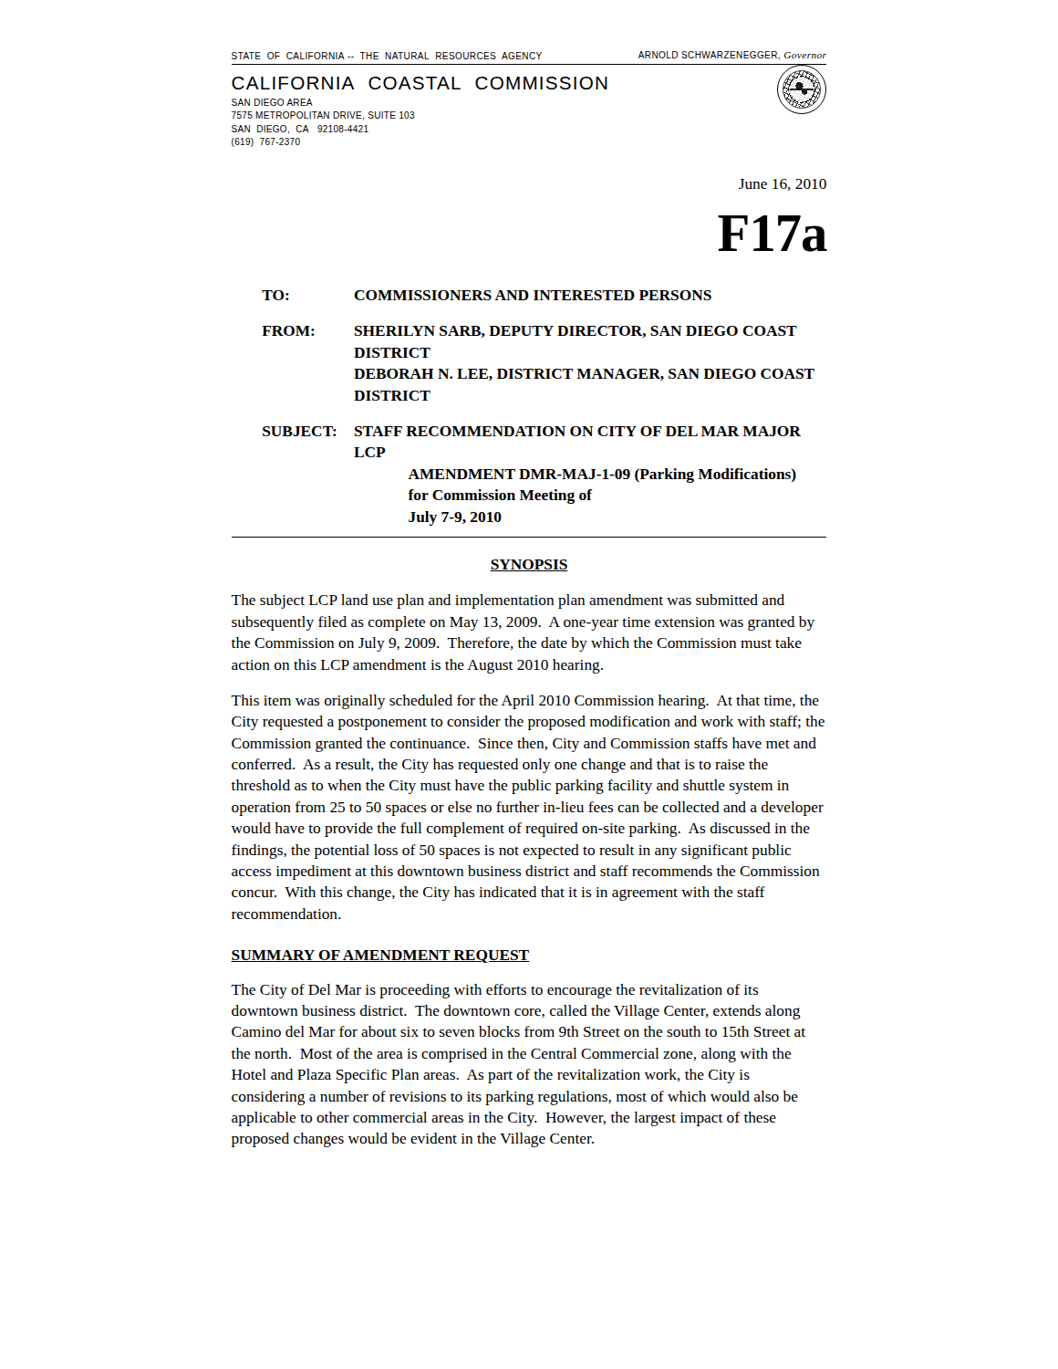STATE OF CALIFORNIA -- THE NATURAL RESOURCES AGENCY
ARNOLD SCHWARZENEGGER, Governor
CALIFORNIA COASTAL COMMISSION
SAN DIEGO AREA
7575 METROPOLITAN DRIVE, SUITE 103
SAN DIEGO, CA 92108-4421
(619) 767-2370
June 16, 2010
F17a
TO:
COMMISSIONERS AND INTERESTED PERSONS
FROM:
SHERILYN SARB, DEPUTY DIRECTOR, SAN DIEGO COAST DISTRICT DEBORAH N. LEE, DISTRICT MANAGER, SAN DIEGO COAST DISTRICT
SUBJECT:
STAFF RECOMMENDATION ON CITY OF DEL MAR MAJOR LCP AMENDMENT DMR-MAJ-1-09 (Parking Modifications) for Commission Meeting of July 7-9, 2010
SYNOPSIS
The subject LCP land use plan and implementation plan amendment was submitted and subsequently filed as complete on May 13, 2009. A one-year time extension was granted by the Commission on July 9, 2009. Therefore, the date by which the Commission must take action on this LCP amendment is the August 2010 hearing.
This item was originally scheduled for the April 2010 Commission hearing. At that time, the City requested a postponement to consider the proposed modification and work with staff; the Commission granted the continuance. Since then, City and Commission staffs have met and conferred. As a result, the City has requested only one change and that is to raise the threshold as to when the City must have the public parking facility and shuttle system in operation from 25 to 50 spaces or else no further in-lieu fees can be collected and a developer would have to provide the full complement of required on-site parking. As discussed in the findings, the potential loss of 50 spaces is not expected to result in any significant public access impediment at this downtown business district and staff recommends the Commission concur. With this change, the City has indicated that it is in agreement with the staff recommendation.
SUMMARY OF AMENDMENT REQUEST
The City of Del Mar is proceeding with efforts to encourage the revitalization of its downtown business district. The downtown core, called the Village Center, extends along Camino del Mar for about six to seven blocks from 9th Street on the south to 15th Street at the north. Most of the area is comprised in the Central Commercial zone, along with the Hotel and Plaza Specific Plan areas. As part of the revitalization work, the City is considering a number of revisions to its parking regulations, most of which would also be applicable to other commercial areas in the City. However, the largest impact of these proposed changes would be evident in the Village Center.